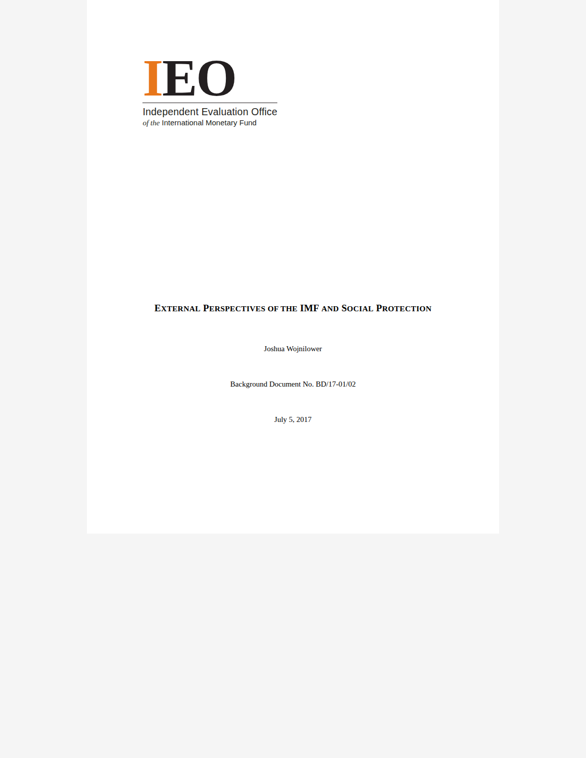IEO
Independent Evaluation Office
of the International Monetary Fund
EXTERNAL PERSPECTIVES OF THE IMF AND SOCIAL PROTECTION
Joshua Wojnilower
Background Document No. BD/17-01/02
July 5, 2017